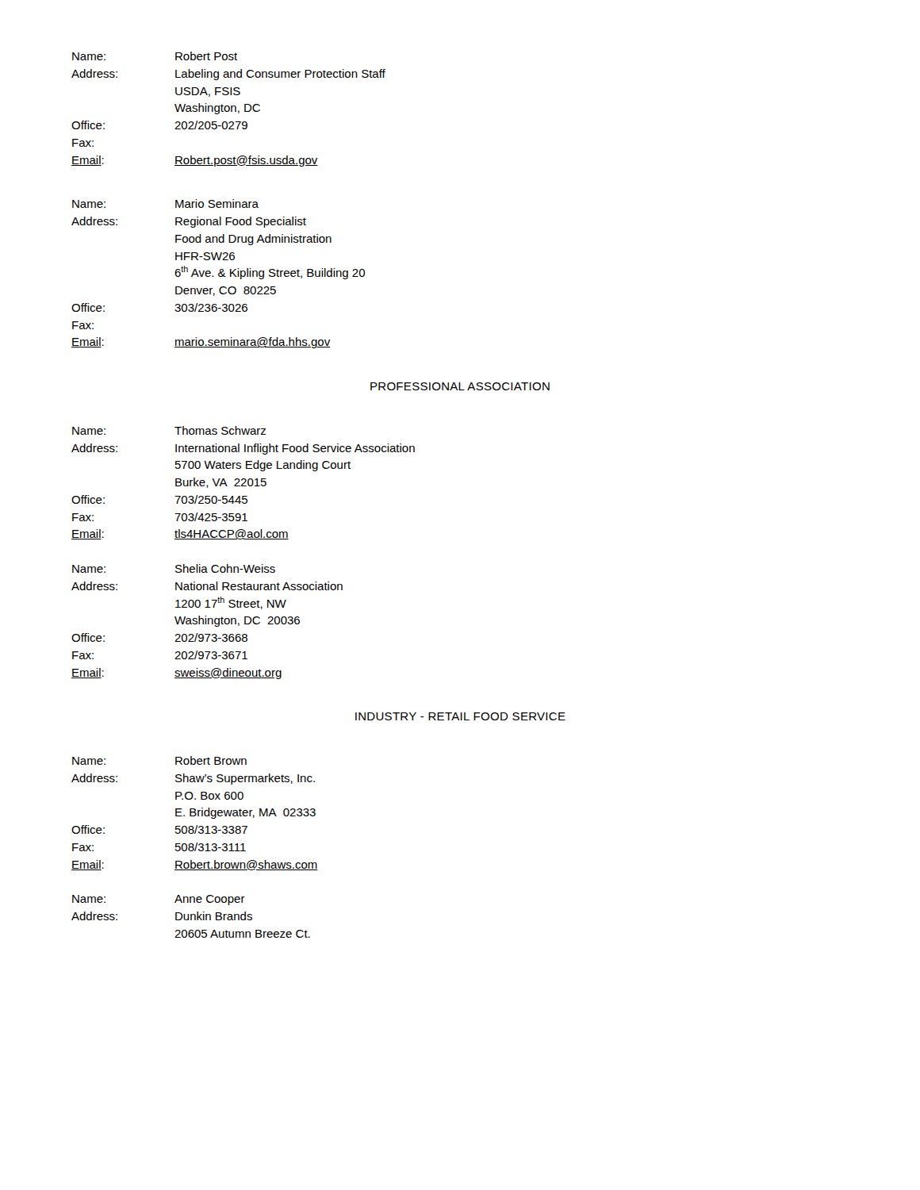| Name: | Robert Post |
| Address: | Labeling and Consumer Protection Staff |
| | USDA, FSIS |
| | Washington, DC |
| Office: | 202/205-0279 |
| Fax: | |
| Email : | Robert.post@fsis.usda.gov |
| Name: | Mario Seminara |
| Address: | Regional Food Specialist |
| | Food and Drug Administration |
| | HFR-SW26 |
| | 6 th Ave. & Kipling Street, Building 20 |
| | Denver, CO 80225 |
| Office: | 303/236-3026 |
| Fax: | |
| Email : | mario.seminara@fda.hhs.gov |
PROFESSIONAL ASSOCIATION
| Name: | Thomas Schwarz |
| Address: | International Inflight Food Service Association |
| | 5700 Waters Edge Landing Court |
| | Burke, VA 22015 |
| Office: | 703/250-5445 |
| Fax: | 703/425-3591 |
| Email : | tls4HACCP@aol.com |
| Name: | Shelia Cohn-Weiss |
| Address: | National Restaurant Association |
| | 1200 17 th Street, NW |
| | Washington, DC 20036 |
| Office: | 202/973-3668 |
| Fax: | 202/973-3671 |
| Email : | sweiss@dineout.org |
INDUSTRY - RETAIL FOOD SERVICE
| Name: | Robert Brown |
| Address: | Shaw’s Supermarkets, Inc. |
| | P.O. Box 600 |
| | E. Bridgewater, MA 02333 |
| Office: | 508/313-3387 |
| Fax: | 508/313-3111 |
| Email : | Robert.brown@shaws.com |
| Name: | Anne Cooper |
| Address: | Dunkin Brands |
| | 20605 Autumn Breeze Ct. |